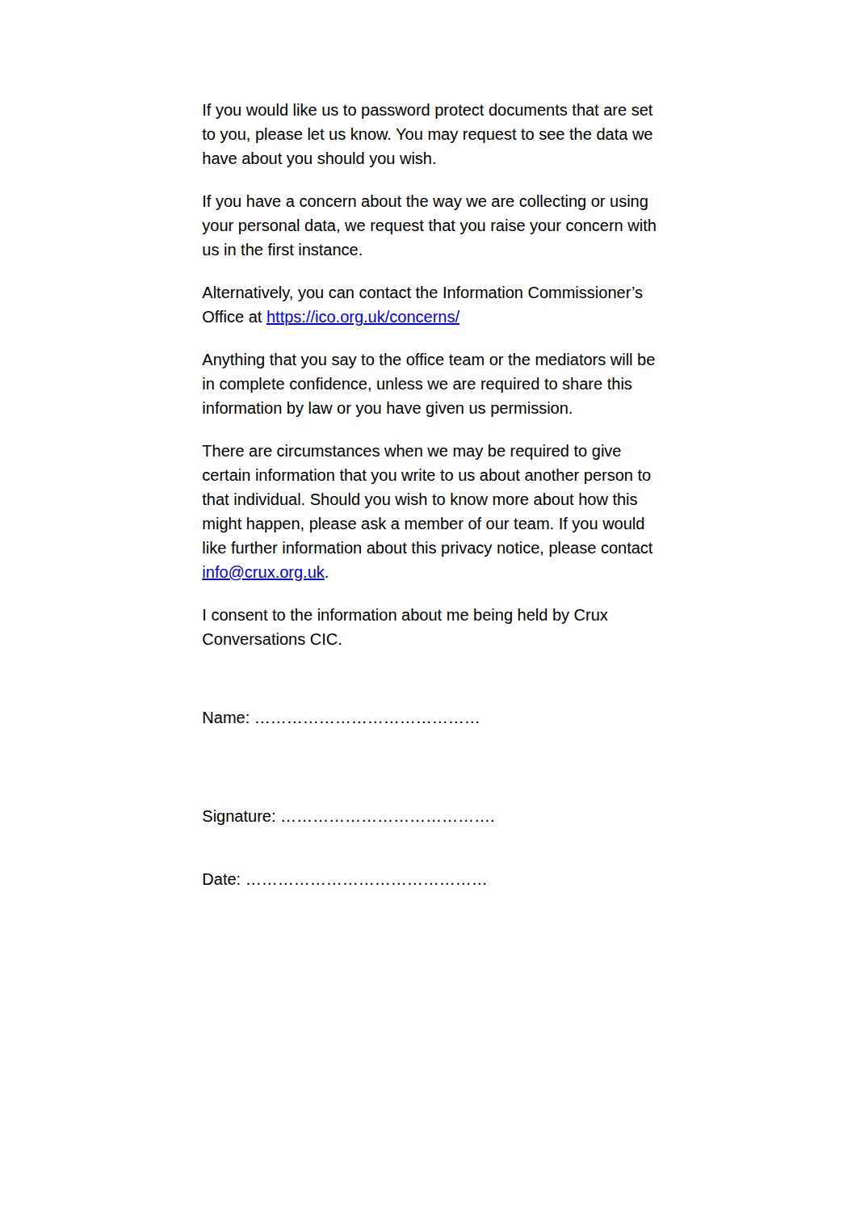If you would like us to password protect documents that are set to you, please let us know. You may request to see the data we have about you should you wish.
If you have a concern about the way we are collecting or using your personal data, we request that you raise your concern with us in the first instance.
Alternatively, you can contact the Information Commissioner’s Office at https://ico.org.uk/concerns/
Anything that you say to the office team or the mediators will be in complete confidence, unless we are required to share this information by law or you have given us permission.
There are circumstances when we may be required to give certain information that you write to us about another person to that individual. Should you wish to know more about how this might happen, please ask a member of our team. If you would like further information about this privacy notice, please contact info@crux.org.uk.
I consent to the information about me being held by Crux Conversations CIC.
Name: ……………………………………
Signature: ………………………………….
Date: ………………………………………